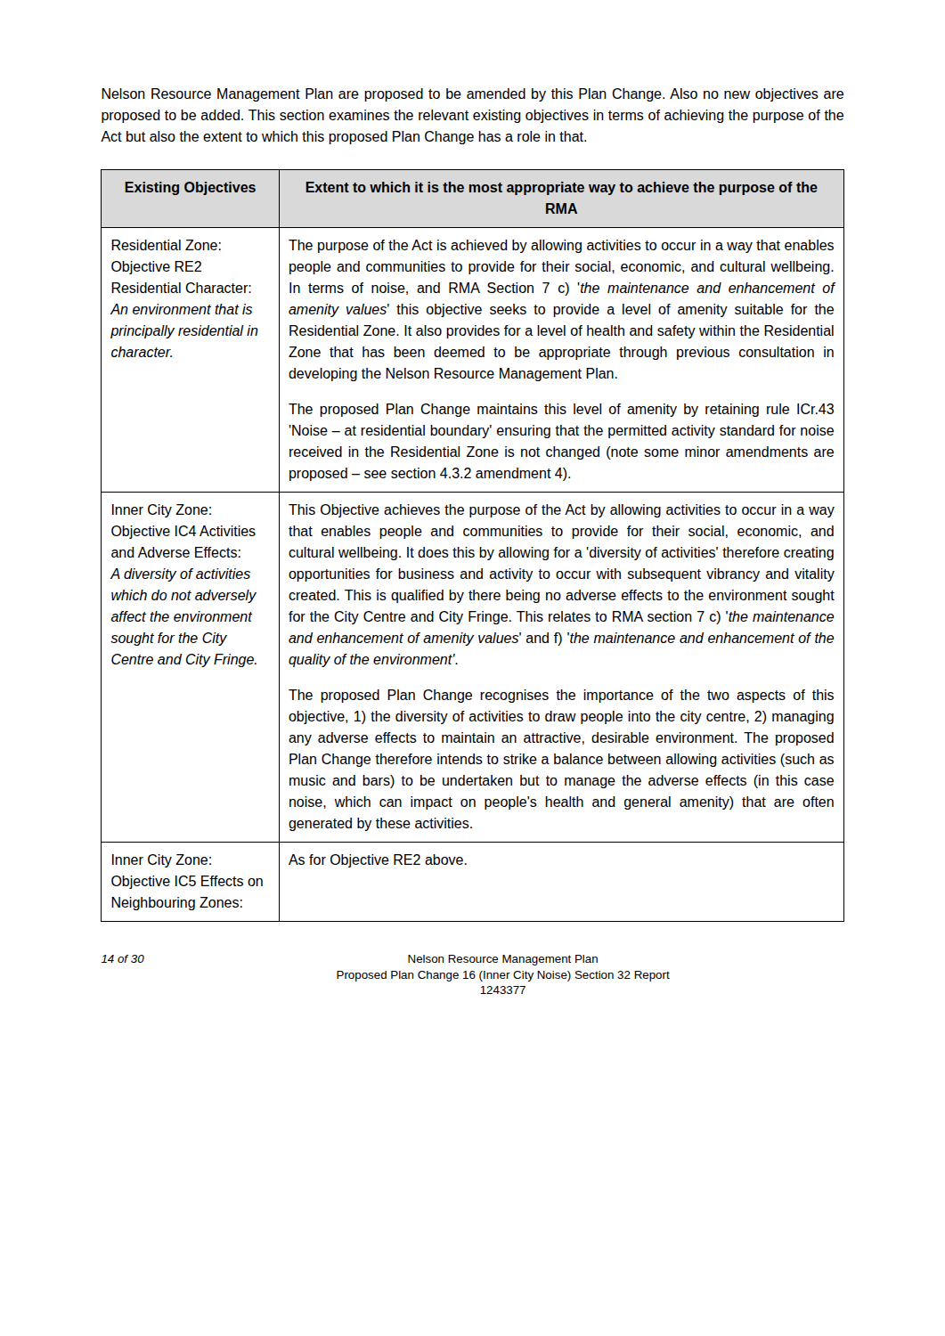Nelson Resource Management Plan are proposed to be amended by this Plan Change. Also no new objectives are proposed to be added. This section examines the relevant existing objectives in terms of achieving the purpose of the Act but also the extent to which this proposed Plan Change has a role in that.
| Existing Objectives | Extent to which it is the most appropriate way to achieve the purpose of the RMA |
| --- | --- |
| Residential Zone: Objective RE2 Residential Character: An environment that is principally residential in character. | The purpose of the Act is achieved by allowing activities to occur in a way that enables people and communities to provide for their social, economic, and cultural wellbeing. In terms of noise, and RMA Section 7 c) ' the maintenance and enhancement of amenity values ' this objective seeks to provide a level of amenity suitable for the Residential Zone. It also provides for a level of health and safety within the Residential Zone that has been deemed to be appropriate through previous consultation in developing the Nelson Resource Management Plan. The proposed Plan Change maintains this level of amenity by retaining rule ICr.43 'Noise – at residential boundary' ensuring that the permitted activity standard for noise received in the Residential Zone is not changed (note some minor amendments are proposed – see section 4.3.2 amendment 4). |
| Inner City Zone: Objective IC4 Activities and Adverse Effects: A diversity of activities which do not adversely affect the environment sought for the City Centre and City Fringe. | This Objective achieves the purpose of the Act by allowing activities to occur in a way that enables people and communities to provide for their social, economic, and cultural wellbeing. It does this by allowing for a 'diversity of activities' therefore creating opportunities for business and activity to occur with subsequent vibrancy and vitality created. This is qualified by there being no adverse effects to the environment sought for the City Centre and City Fringe. This relates to RMA section 7 c) ' the maintenance and enhancement of amenity values ' and f) ' the maintenance and enhancement of the quality of the environment' . The proposed Plan Change recognises the importance of the two aspects of this objective, 1) the diversity of activities to draw people into the city centre, 2) managing any adverse effects to maintain an attractive, desirable environment. The proposed Plan Change therefore intends to strike a balance between allowing activities (such as music and bars) to be undertaken but to manage the adverse effects (in this case noise, which can impact on people's health and general amenity) that are often generated by these activities. |
| Inner City Zone: Objective IC5 Effects on Neighbouring Zones: | As for Objective RE2 above. |
14 of 30
Nelson Resource Management Plan
Proposed Plan Change 16 (Inner City Noise) Section 32 Report
1243377